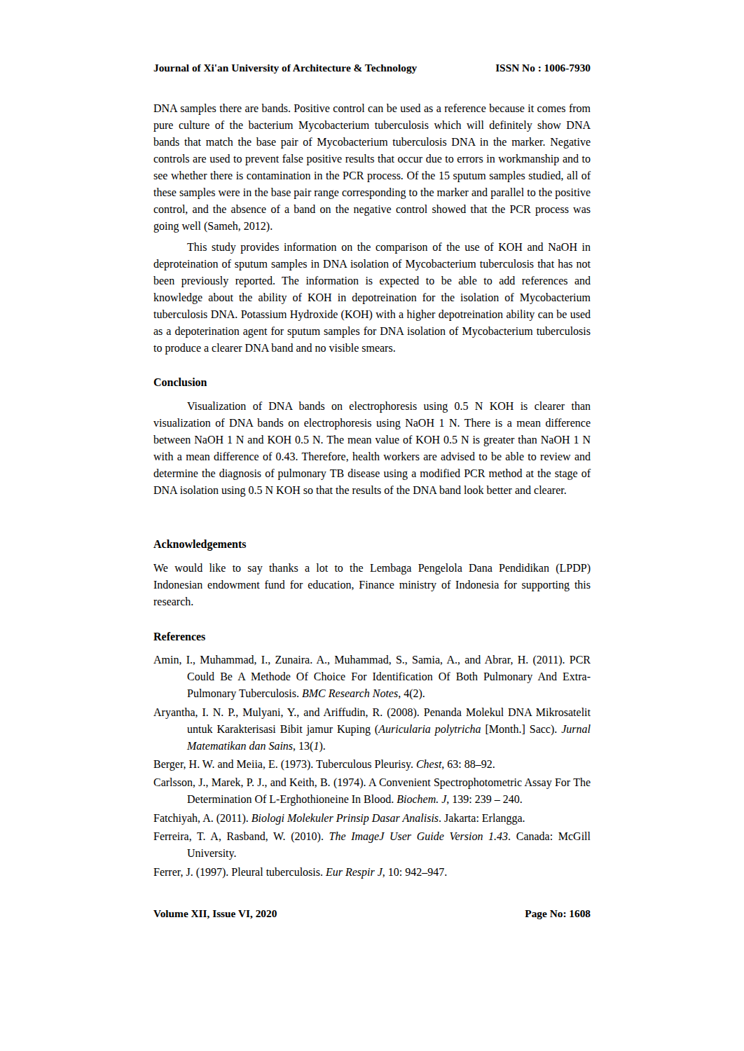Journal of Xi'an University of Architecture & Technology ISSN No : 1006-7930
DNA samples there are bands. Positive control can be used as a reference because it comes from pure culture of the bacterium Mycobacterium tuberculosis which will definitely show DNA bands that match the base pair of Mycobacterium tuberculosis DNA in the marker. Negative controls are used to prevent false positive results that occur due to errors in workmanship and to see whether there is contamination in the PCR process. Of the 15 sputum samples studied, all of these samples were in the base pair range corresponding to the marker and parallel to the positive control, and the absence of a band on the negative control showed that the PCR process was going well (Sameh, 2012).
This study provides information on the comparison of the use of KOH and NaOH in deproteination of sputum samples in DNA isolation of Mycobacterium tuberculosis that has not been previously reported. The information is expected to be able to add references and knowledge about the ability of KOH in depotreination for the isolation of Mycobacterium tuberculosis DNA. Potassium Hydroxide (KOH) with a higher depotreination ability can be used as a depoterination agent for sputum samples for DNA isolation of Mycobacterium tuberculosis to produce a clearer DNA band and no visible smears.
Conclusion
Visualization of DNA bands on electrophoresis using 0.5 N KOH is clearer than visualization of DNA bands on electrophoresis using NaOH 1 N. There is a mean difference between NaOH 1 N and KOH 0.5 N. The mean value of KOH 0.5 N is greater than NaOH 1 N with a mean difference of 0.43. Therefore, health workers are advised to be able to review and determine the diagnosis of pulmonary TB disease using a modified PCR method at the stage of DNA isolation using 0.5 N KOH so that the results of the DNA band look better and clearer.
Acknowledgements
We would like to say thanks a lot to the Lembaga Pengelola Dana Pendidikan (LPDP) Indonesian endowment fund for education, Finance ministry of Indonesia for supporting this research.
References
Amin, I., Muhammad, I., Zunaira. A., Muhammad, S., Samia, A., and Abrar, H. (2011). PCR Could Be A Methode Of Choice For Identification Of Both Pulmonary And Extra-Pulmonary Tuberculosis. BMC Research Notes, 4(2).
Aryantha, I. N. P., Mulyani, Y., and Ariffudin, R. (2008). Penanda Molekul DNA Mikrosatelit untuk Karakterisasi Bibit jamur Kuping (Auricularia polytricha [Month.] Sacc). Jurnal Matematikan dan Sains, 13(1).
Berger, H. W. and Meiia, E. (1973). Tuberculous Pleurisy. Chest, 63: 88–92.
Carlsson, J., Marek, P. J., and Keith, B. (1974). A Convenient Spectrophotometric Assay For The Determination Of L-Erghothioneine In Blood. Biochem. J, 139: 239 – 240.
Fatchiyah, A. (2011). Biologi Molekuler Prinsip Dasar Analisis. Jakarta: Erlangga.
Ferreira, T. A, Rasband, W. (2010). The ImageJ User Guide Version 1.43. Canada: McGill University.
Ferrer, J. (1997). Pleural tuberculosis. Eur Respir J, 10: 942–947.
Volume XII, Issue VI, 2020 Page No: 1608